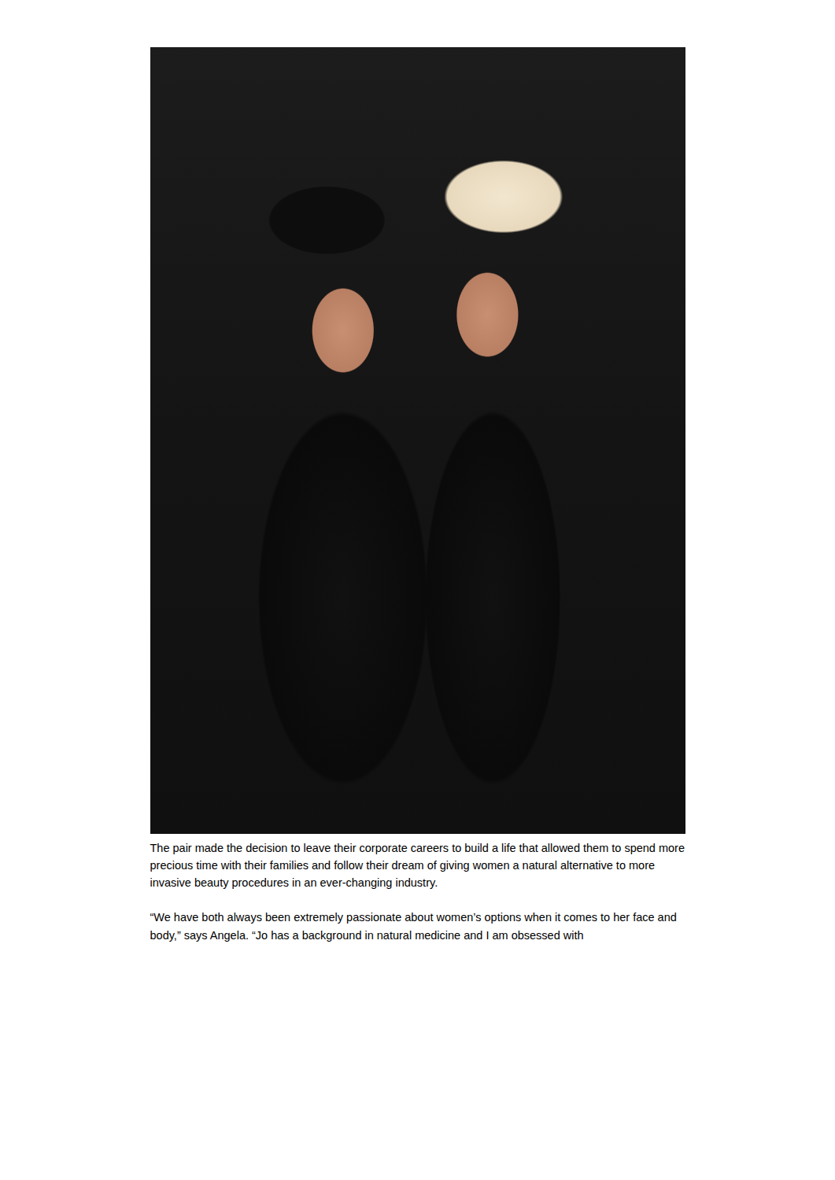The pair made the decision to leave their corporate careers to build a life that allowed them to spend more precious time with their families and follow their dream of giving women a natural alternative to more invasive beauty procedures in an ever-changing industry.
“We have both always been extremely passionate about women’s options when it comes to her face and body,” says Angela. “Jo has a background in natural medicine and I am obsessed with